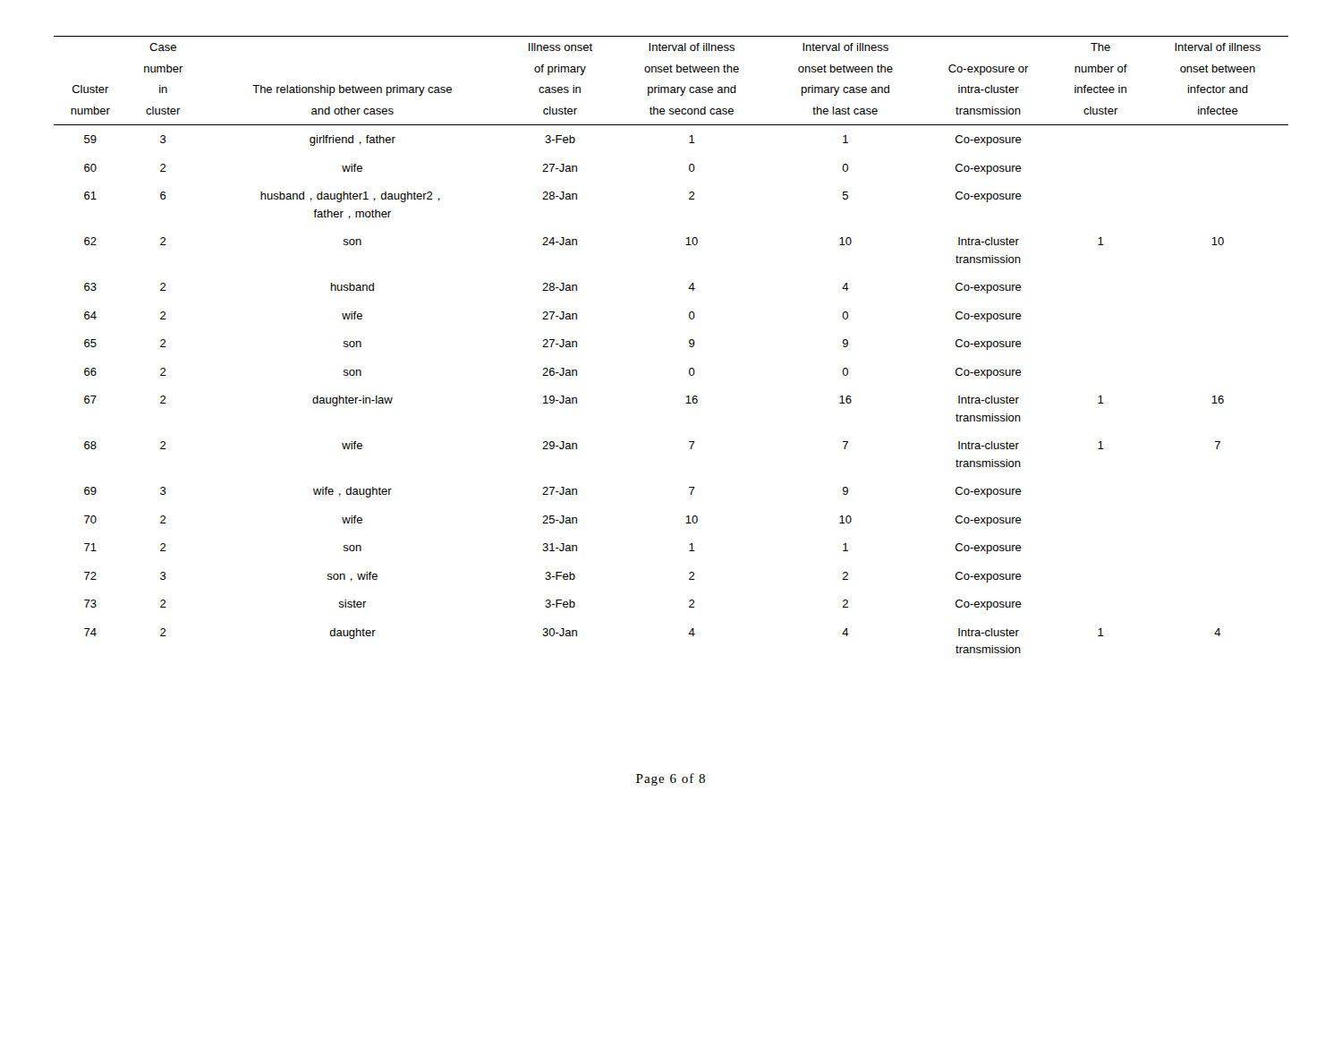| | Case | | Illness onset | Interval of illness | Interval of illness | | The | Interval of illness |
| --- | --- | --- | --- | --- | --- | --- | --- | --- |
| | number | | of primary | onset between the | onset between the | Co-exposure or | number of | onset between |
| Cluster | in | The relationship between primary case | cases in | primary case and | primary case and | intra-cluster | infectee in | infector and |
| number | cluster | and other cases | cluster | the second case | the last case | transmission | cluster | infectee |
| 59 | 3 | girlfriend，father | 3-Feb | 1 | 1 | Co-exposure | | |
| 60 | 2 | wife | 27-Jan | 0 | 0 | Co-exposure | | |
| 61 | 6 | husband，daughter1，daughter2， father，mother | 28-Jan | 2 | 5 | Co-exposure | | |
| 62 | 2 | son | 24-Jan | 10 | 10 | Intra-cluster transmission | 1 | 10 |
| 63 | 2 | husband | 28-Jan | 4 | 4 | Co-exposure | | |
| 64 | 2 | wife | 27-Jan | 0 | 0 | Co-exposure | | |
| 65 | 2 | son | 27-Jan | 9 | 9 | Co-exposure | | |
| 66 | 2 | son | 26-Jan | 0 | 0 | Co-exposure | | |
| 67 | 2 | daughter-in-law | 19-Jan | 16 | 16 | Intra-cluster transmission | 1 | 16 |
| 68 | 2 | wife | 29-Jan | 7 | 7 | Intra-cluster transmission | 1 | 7 |
| 69 | 3 | wife，daughter | 27-Jan | 7 | 9 | Co-exposure | | |
| 70 | 2 | wife | 25-Jan | 10 | 10 | Co-exposure | | |
| 71 | 2 | son | 31-Jan | 1 | 1 | Co-exposure | | |
| 72 | 3 | son，wife | 3-Feb | 2 | 2 | Co-exposure | | |
| 73 | 2 | sister | 3-Feb | 2 | 2 | Co-exposure | | |
| 74 | 2 | daughter | 30-Jan | 4 | 4 | Intra-cluster transmission | 1 | 4 |
Page 6 of 8